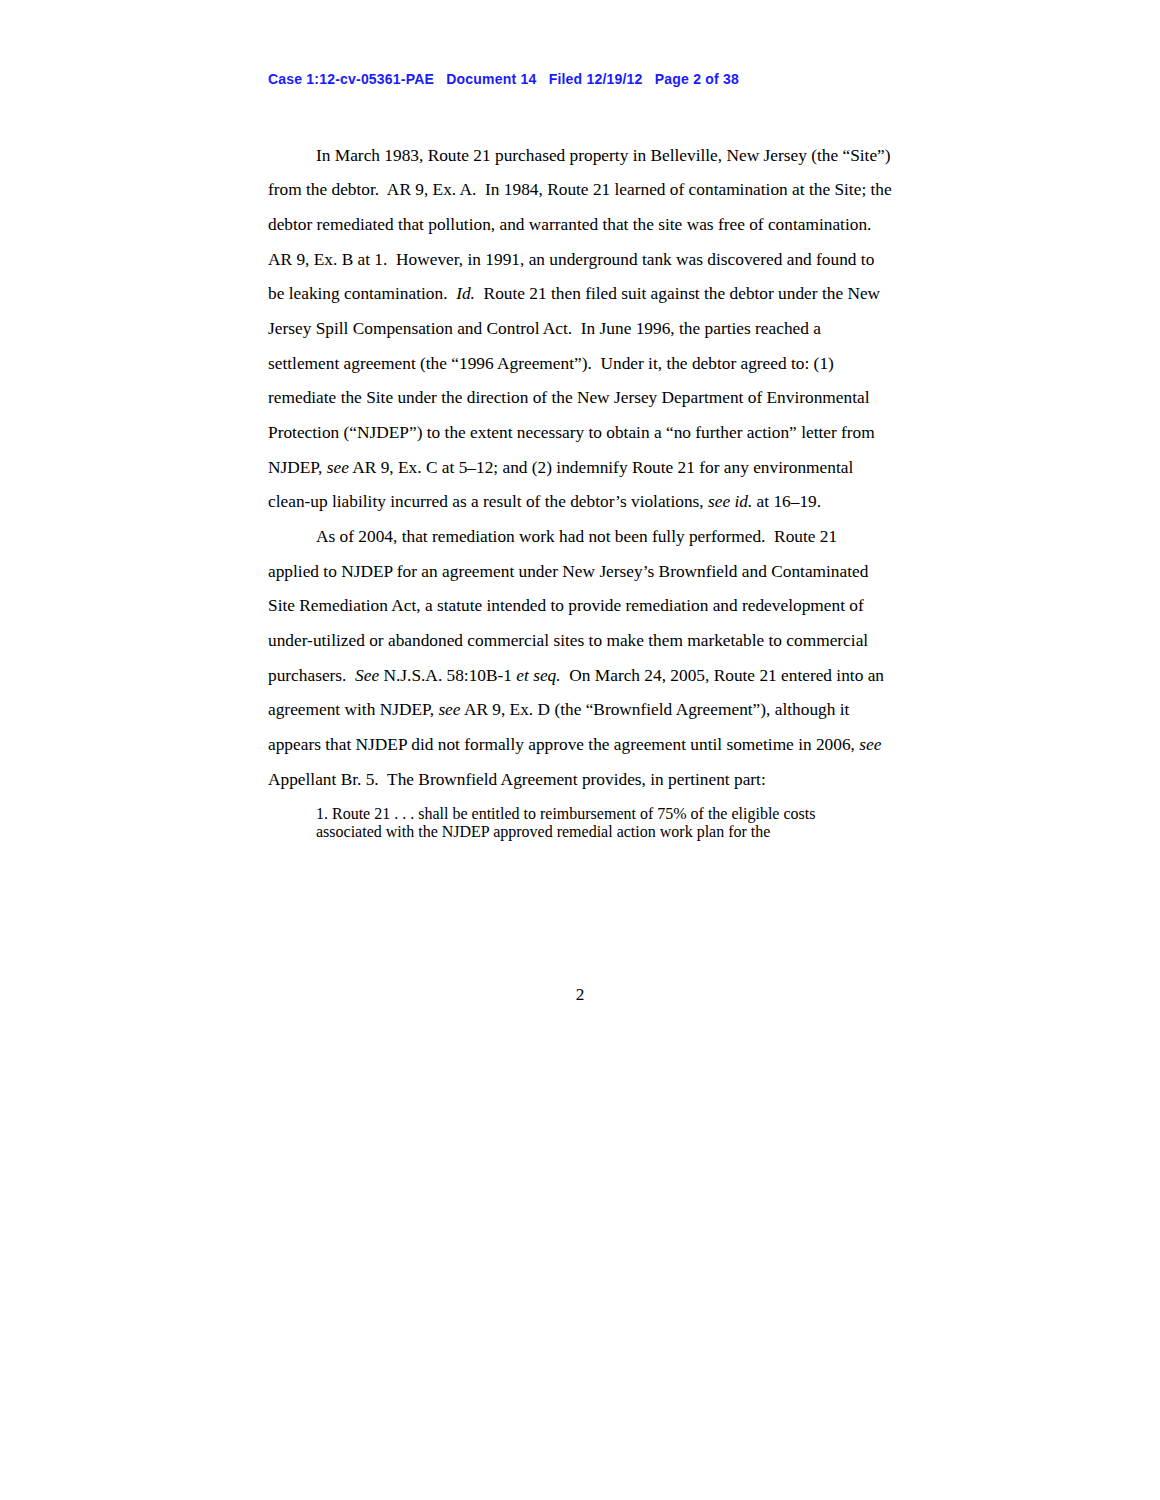Case 1:12-cv-05361-PAE Document 14 Filed 12/19/12 Page 2 of 38
In March 1983, Route 21 purchased property in Belleville, New Jersey (the “Site”) from the debtor. AR 9, Ex. A. In 1984, Route 21 learned of contamination at the Site; the debtor remediated that pollution, and warranted that the site was free of contamination. AR 9, Ex. B at 1. However, in 1991, an underground tank was discovered and found to be leaking contamination. Id. Route 21 then filed suit against the debtor under the New Jersey Spill Compensation and Control Act. In June 1996, the parties reached a settlement agreement (the “1996 Agreement”). Under it, the debtor agreed to: (1) remediate the Site under the direction of the New Jersey Department of Environmental Protection (“NJDEP”) to the extent necessary to obtain a “no further action” letter from NJDEP, see AR 9, Ex. C at 5–12; and (2) indemnify Route 21 for any environmental clean-up liability incurred as a result of the debtor’s violations, see id. at 16–19.
As of 2004, that remediation work had not been fully performed. Route 21 applied to NJDEP for an agreement under New Jersey’s Brownfield and Contaminated Site Remediation Act, a statute intended to provide remediation and redevelopment of under-utilized or abandoned commercial sites to make them marketable to commercial purchasers. See N.J.S.A. 58:10B-1 et seq. On March 24, 2005, Route 21 entered into an agreement with NJDEP, see AR 9, Ex. D (the “Brownfield Agreement”), although it appears that NJDEP did not formally approve the agreement until sometime in 2006, see Appellant Br. 5. The Brownfield Agreement provides, in pertinent part:
1. Route 21 . . . shall be entitled to reimbursement of 75% of the eligible costs
associated with the NJDEP approved remedial action work plan for the
2